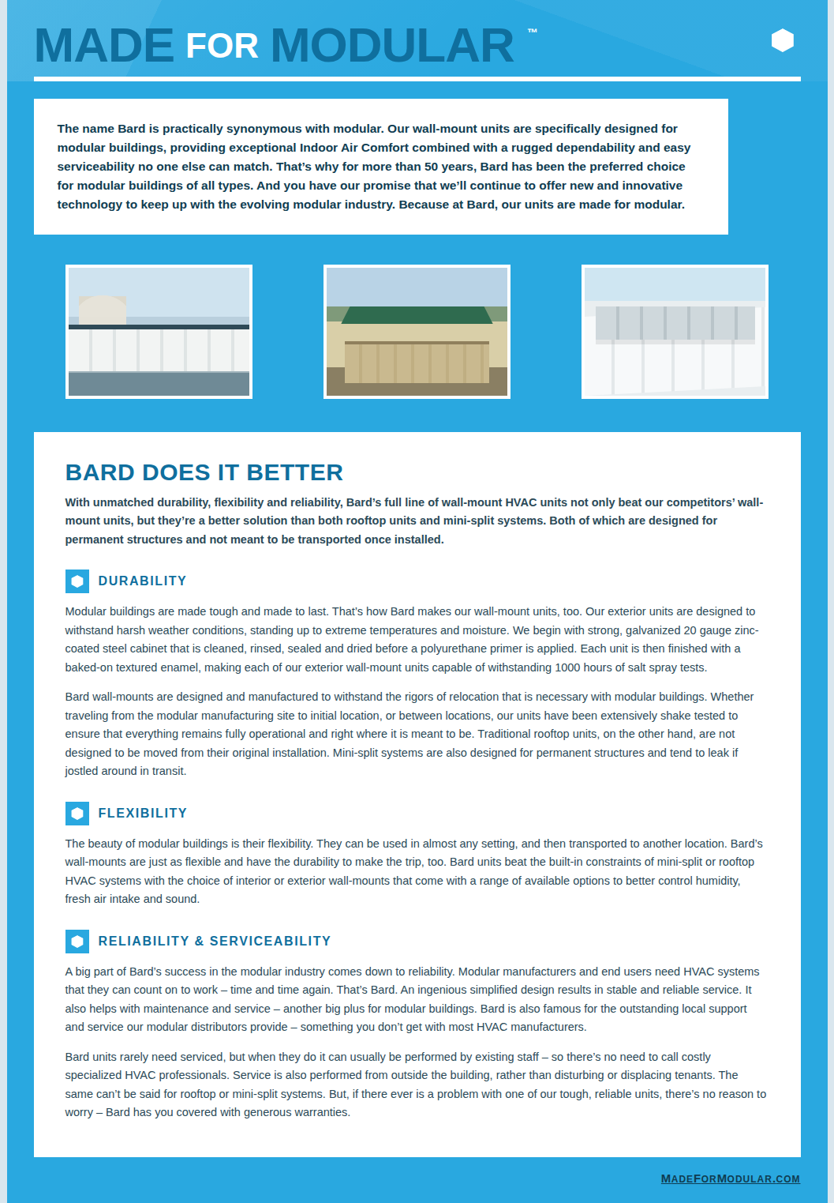Made for Modular™
The name Bard is practically synonymous with modular. Our wall-mount units are specifically designed for modular buildings, providing exceptional Indoor Air Comfort combined with a rugged dependability and easy serviceability no one else can match. That’s why for more than 50 years, Bard has been the preferred choice for modular buildings of all types. And you have our promise that we’ll continue to offer new and innovative technology to keep up with the evolving modular industry. Because at Bard, our units are made for modular.
Bard Does It Better
With unmatched durability, flexibility and reliability, Bard’s full line of wall-mount HVAC units not only beat our competitors’ wall-mount units, but they’re a better solution than both rooftop units and mini-split systems. Both of which are designed for permanent structures and not meant to be transported once installed.
Durability
Modular buildings are made tough and made to last. That’s how Bard makes our wall-mount units, too. Our exterior units are designed to withstand harsh weather conditions, standing up to extreme temperatures and moisture. We begin with strong, galvanized 20 gauge zinc-coated steel cabinet that is cleaned, rinsed, sealed and dried before a polyurethane primer is applied. Each unit is then finished with a baked-on textured enamel, making each of our exterior wall-mount units capable of withstanding 1000 hours of salt spray tests.
Bard wall-mounts are designed and manufactured to withstand the rigors of relocation that is necessary with modular buildings. Whether traveling from the modular manufacturing site to initial location, or between locations, our units have been extensively shake tested to ensure that everything remains fully operational and right where it is meant to be. Traditional rooftop units, on the other hand, are not designed to be moved from their original installation. Mini-split systems are also designed for permanent structures and tend to leak if jostled around in transit.
Flexibility
The beauty of modular buildings is their flexibility. They can be used in almost any setting, and then transported to another location. Bard’s wall-mounts are just as flexible and have the durability to make the trip, too. Bard units beat the built-in constraints of mini-split or rooftop HVAC systems with the choice of interior or exterior wall-mounts that come with a range of available options to better control humidity, fresh air intake and sound.
Reliability & Serviceability
A big part of Bard’s success in the modular industry comes down to reliability. Modular manufacturers and end users need HVAC systems that they can count on to work – time and time again. That’s Bard. An ingenious simplified design results in stable and reliable service. It also helps with maintenance and service – another big plus for modular buildings. Bard is also famous for the outstanding local support and service our modular distributors provide – something you don’t get with most HVAC manufacturers.
Bard units rarely need serviced, but when they do it can usually be performed by existing staff – so there’s no need to call costly specialized HVAC professionals. Service is also performed from outside the building, rather than disturbing or displacing tenants. The same can’t be said for rooftop or mini-split systems. But, if there ever is a problem with one of our tough, reliable units, there’s no reason to worry – Bard has you covered with generous warranties.
MADEFORMODULAR.COM